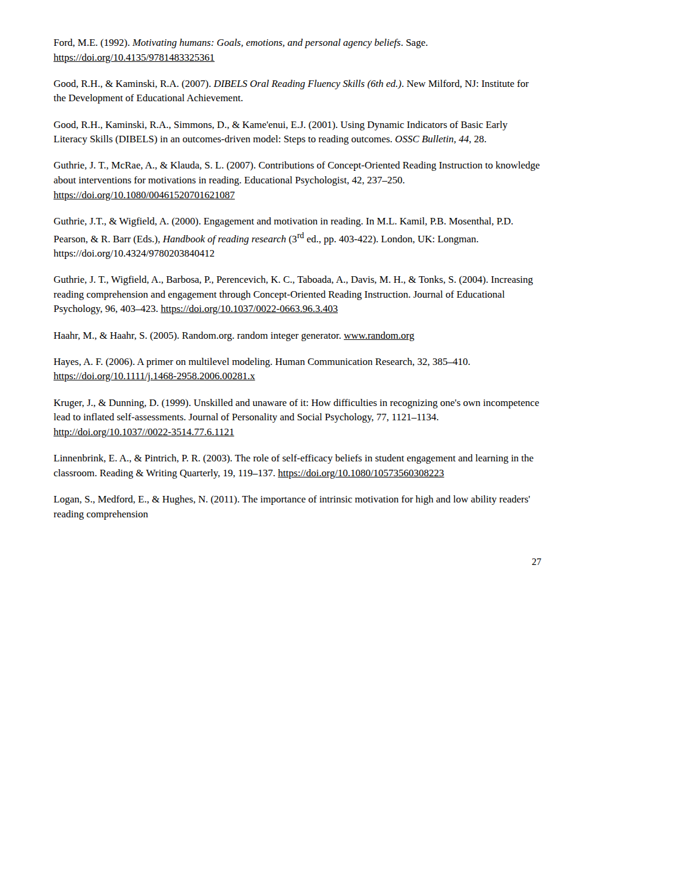Ford, M.E. (1992). Motivating humans: Goals, emotions, and personal agency beliefs. Sage. https://doi.org/10.4135/9781483325361
Good, R.H., & Kaminski, R.A. (2007). DIBELS Oral Reading Fluency Skills (6th ed.). New Milford, NJ: Institute for the Development of Educational Achievement.
Good, R.H., Kaminski, R.A., Simmons, D., & Kame'enui, E.J. (2001). Using Dynamic Indicators of Basic Early Literacy Skills (DIBELS) in an outcomes-driven model: Steps to reading outcomes. OSSC Bulletin, 44, 28.
Guthrie, J. T., McRae, A., & Klauda, S. L. (2007). Contributions of Concept-Oriented Reading Instruction to knowledge about interventions for motivations in reading. Educational Psychologist, 42, 237–250. https://doi.org/10.1080/00461520701621087
Guthrie, J.T., & Wigfield, A. (2000). Engagement and motivation in reading. In M.L. Kamil, P.B. Mosenthal, P.D. Pearson, & R. Barr (Eds.), Handbook of reading research (3rd ed., pp. 403-422). London, UK: Longman. https://doi.org/10.4324/9780203840412
Guthrie, J. T., Wigfield, A., Barbosa, P., Perencevich, K. C., Taboada, A., Davis, M. H., & Tonks, S. (2004). Increasing reading comprehension and engagement through Concept-Oriented Reading Instruction. Journal of Educational Psychology, 96, 403–423. https://doi.org/10.1037/0022-0663.96.3.403
Haahr, M., & Haahr, S. (2005). Random.org. random integer generator. www.random.org
Hayes, A. F. (2006). A primer on multilevel modeling. Human Communication Research, 32, 385–410. https://doi.org/10.1111/j.1468-2958.2006.00281.x
Kruger, J., & Dunning, D. (1999). Unskilled and unaware of it: How difficulties in recognizing one's own incompetence lead to inflated self-assessments. Journal of Personality and Social Psychology, 77, 1121–1134. http://doi.org/10.1037//0022-3514.77.6.1121
Linnenbrink, E. A., & Pintrich, P. R. (2003). The role of self-efficacy beliefs in student engagement and learning in the classroom. Reading & Writing Quarterly, 19, 119–137. https://doi.org/10.1080/10573560308223
Logan, S., Medford, E., & Hughes, N. (2011). The importance of intrinsic motivation for high and low ability readers' reading comprehension
27